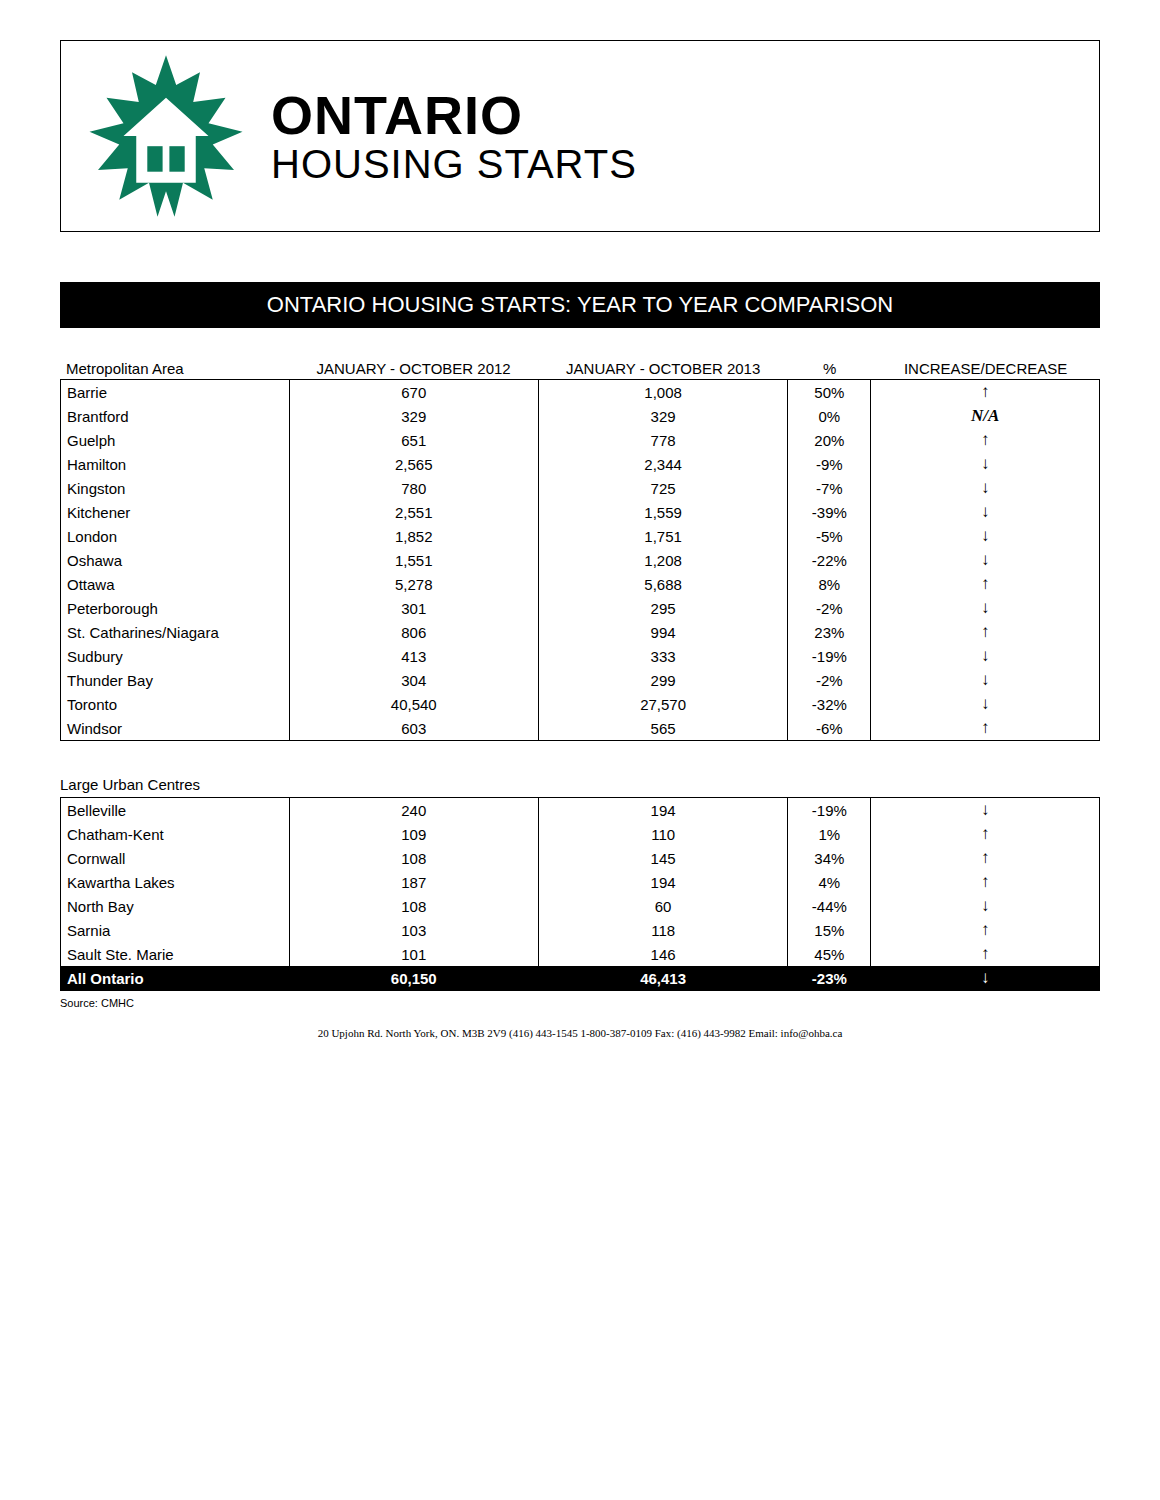ONTARIO
HOUSING STARTS
ONTARIO HOUSING STARTS: YEAR TO YEAR COMPARISON
| Metropolitan Area | JANUARY - OCTOBER 2012 | JANUARY - OCTOBER 2013 | % | INCREASE/DECREASE |
| Barrie | 670 | 1,008 | 50% | ↑ |
| Brantford | 329 | 329 | 0% | N/A |
| Guelph | 651 | 778 | 20% | ↑ |
| Hamilton | 2,565 | 2,344 | -9% | ↓ |
| Kingston | 780 | 725 | -7% | ↓ |
| Kitchener | 2,551 | 1,559 | -39% | ↓ |
| London | 1,852 | 1,751 | -5% | ↓ |
| Oshawa | 1,551 | 1,208 | -22% | ↓ |
| Ottawa | 5,278 | 5,688 | 8% | ↑ |
| Peterborough | 301 | 295 | -2% | ↓ |
| St. Catharines/Niagara | 806 | 994 | 23% | ↑ |
| Sudbury | 413 | 333 | -19% | ↓ |
| Thunder Bay | 304 | 299 | -2% | ↓ |
| Toronto | 40,540 | 27,570 | -32% | ↓ |
| Windsor | 603 | 565 | -6% | ↑ |
Large Urban Centres
| Belleville | 240 | 194 | -19% | ↓ |
| Chatham-Kent | 109 | 110 | 1% | ↑ |
| Cornwall | 108 | 145 | 34% | ↑ |
| Kawartha Lakes | 187 | 194 | 4% | ↑ |
| North Bay | 108 | 60 | -44% | ↓ |
| Sarnia | 103 | 118 | 15% | ↑ |
| Sault Ste. Marie | 101 | 146 | 45% | ↑ |
| All Ontario | 60,150 | 46,413 | -23% | ↓ |
Source: CMHC
20 Upjohn Rd. North York, ON. M3B 2V9 (416) 443-1545 1-800-387-0109 Fax: (416) 443-9982 Email: info@ohba.ca